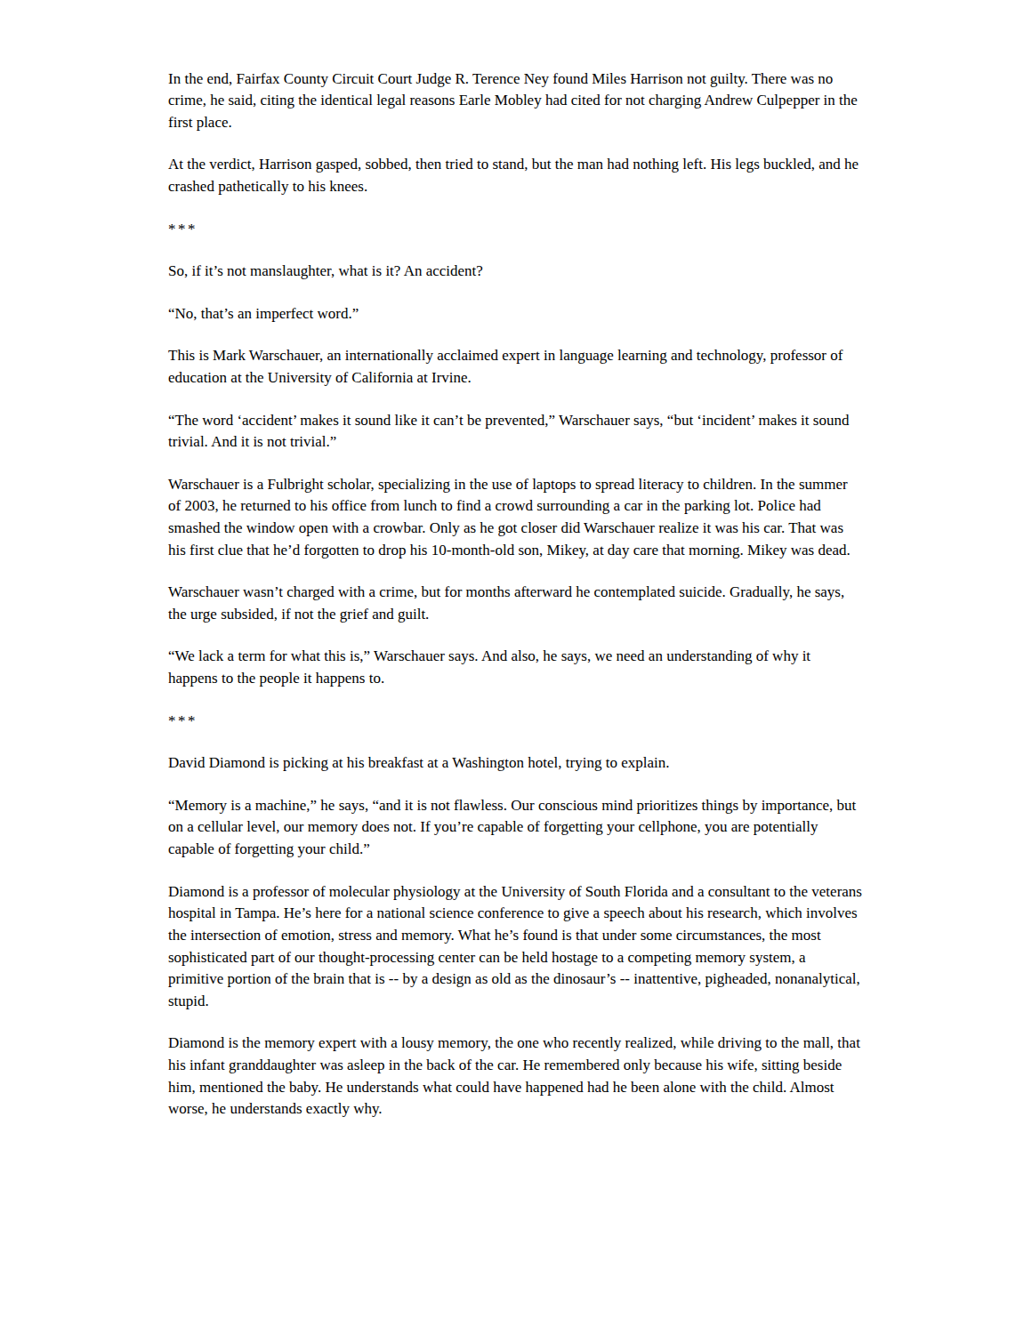In the end, Fairfax County Circuit Court Judge R. Terence Ney found Miles Harrison not guilty. There was no crime, he said, citing the identical legal reasons Earle Mobley had cited for not charging Andrew Culpepper in the first place.
At the verdict, Harrison gasped, sobbed, then tried to stand, but the man had nothing left. His legs buckled, and he crashed pathetically to his knees.
***
So, if it’s not manslaughter, what is it? An accident?
“No, that’s an imperfect word.”
This is Mark Warschauer, an internationally acclaimed expert in language learning and technology, professor of education at the University of California at Irvine.
“The word ‘accident’ makes it sound like it can’t be prevented,” Warschauer says, “but ‘incident’ makes it sound trivial. And it is not trivial.”
Warschauer is a Fulbright scholar, specializing in the use of laptops to spread literacy to children. In the summer of 2003, he returned to his office from lunch to find a crowd surrounding a car in the parking lot. Police had smashed the window open with a crowbar. Only as he got closer did Warschauer realize it was his car. That was his first clue that he’d forgotten to drop his 10-month-old son, Mikey, at day care that morning. Mikey was dead.
Warschauer wasn’t charged with a crime, but for months afterward he contemplated suicide. Gradually, he says, the urge subsided, if not the grief and guilt.
“We lack a term for what this is,” Warschauer says. And also, he says, we need an understanding of why it happens to the people it happens to.
***
David Diamond is picking at his breakfast at a Washington hotel, trying to explain.
“Memory is a machine,” he says, “and it is not flawless. Our conscious mind prioritizes things by importance, but on a cellular level, our memory does not. If you’re capable of forgetting your cellphone, you are potentially capable of forgetting your child.”
Diamond is a professor of molecular physiology at the University of South Florida and a consultant to the veterans hospital in Tampa. He’s here for a national science conference to give a speech about his research, which involves the intersection of emotion, stress and memory. What he’s found is that under some circumstances, the most sophisticated part of our thought-processing center can be held hostage to a competing memory system, a primitive portion of the brain that is -- by a design as old as the dinosaur’s -- inattentive, pigheaded, nonanalytical, stupid.
Diamond is the memory expert with a lousy memory, the one who recently realized, while driving to the mall, that his infant granddaughter was asleep in the back of the car. He remembered only because his wife, sitting beside him, mentioned the baby. He understands what could have happened had he been alone with the child. Almost worse, he understands exactly why.